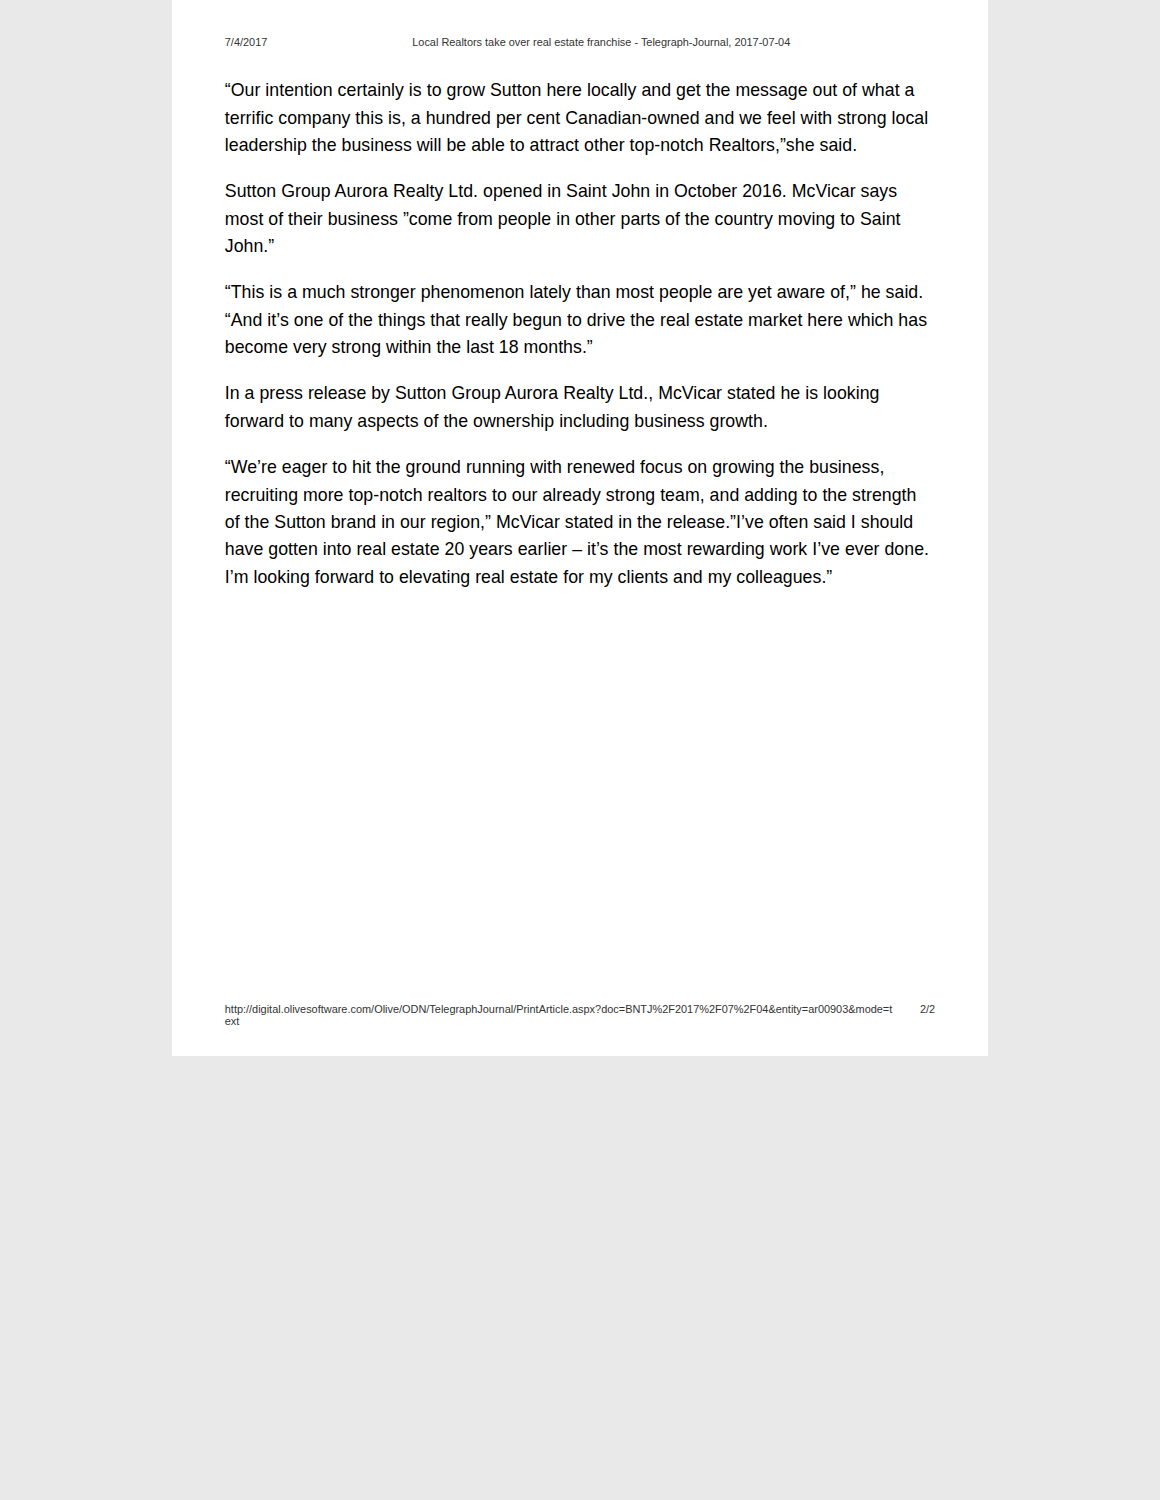7/4/2017 Local Realtors take over real estate franchise - Telegraph-Journal, 2017-07-04
“Our intention certainly is to grow Sutton here locally and get the message out of what a terrific company this is, a hundred per cent Canadian-owned and we feel with strong local leadership the business will be able to attract other top-notch Realtors,”she said.
Sutton Group Aurora Realty Ltd. opened in Saint John in October 2016. McVicar says most of their business ”come from people in other parts of the country moving to Saint John.”
“This is a much stronger phenomenon lately than most people are yet aware of,” he said. “And it’s one of the things that really begun to drive the real estate market here which has become very strong within the last 18 months.”
In a press release by Sutton Group Aurora Realty Ltd., McVicar stated he is looking forward to many aspects of the ownership including business growth.
“We’re eager to hit the ground running with renewed focus on growing the business, recruiting more top-notch realtors to our already strong team, and adding to the strength of the Sutton brand in our region,” McVicar stated in the release.”I’ve often said I should have gotten into real estate 20 years earlier – it’s the most rewarding work I’ve ever done. I’m looking forward to elevating real estate for my clients and my colleagues.”
http://digital.olivesoftware.com/Olive/ODN/TelegraphJournal/PrintArticle.aspx?doc=BNTJ%2F2017%2F07%2F04&entity=ar00903&mode=text 2/2